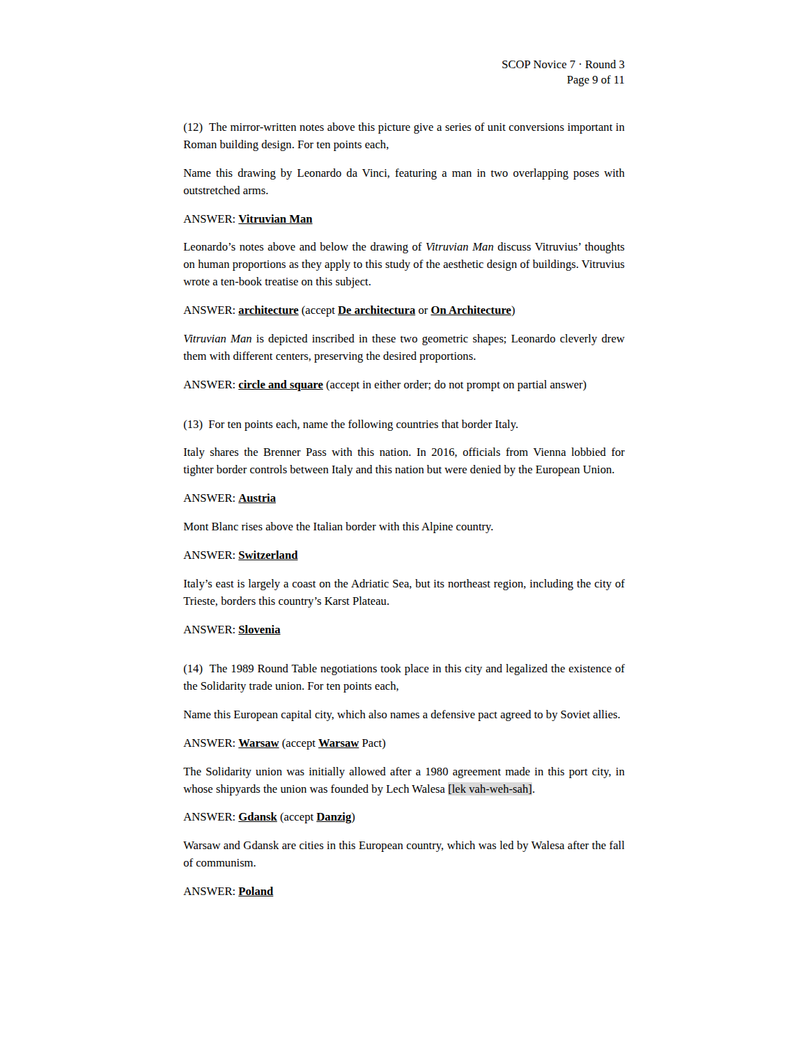SCOP Novice 7 · Round 3
Page 9 of 11
(12) The mirror-written notes above this picture give a series of unit conversions important in Roman building design. For ten points each,
Name this drawing by Leonardo da Vinci, featuring a man in two overlapping poses with outstretched arms.
ANSWER: Vitruvian Man
Leonardo’s notes above and below the drawing of Vitruvian Man discuss Vitruvius’ thoughts on human proportions as they apply to this study of the aesthetic design of buildings. Vitruvius wrote a ten-book treatise on this subject.
ANSWER: architecture (accept De architectura or On Architecture)
Vitruvian Man is depicted inscribed in these two geometric shapes; Leonardo cleverly drew them with different centers, preserving the desired proportions.
ANSWER: circle and square (accept in either order; do not prompt on partial answer)
(13) For ten points each, name the following countries that border Italy.
Italy shares the Brenner Pass with this nation. In 2016, officials from Vienna lobbied for tighter border controls between Italy and this nation but were denied by the European Union.
ANSWER: Austria
Mont Blanc rises above the Italian border with this Alpine country.
ANSWER: Switzerland
Italy’s east is largely a coast on the Adriatic Sea, but its northeast region, including the city of Trieste, borders this country’s Karst Plateau.
ANSWER: Slovenia
(14) The 1989 Round Table negotiations took place in this city and legalized the existence of the Solidarity trade union. For ten points each,
Name this European capital city, which also names a defensive pact agreed to by Soviet allies.
ANSWER: Warsaw (accept Warsaw Pact)
The Solidarity union was initially allowed after a 1980 agreement made in this port city, in whose shipyards the union was founded by Lech Walesa [lek vah-weh-sah].
ANSWER: Gdansk (accept Danzig)
Warsaw and Gdansk are cities in this European country, which was led by Walesa after the fall of communism.
ANSWER: Poland